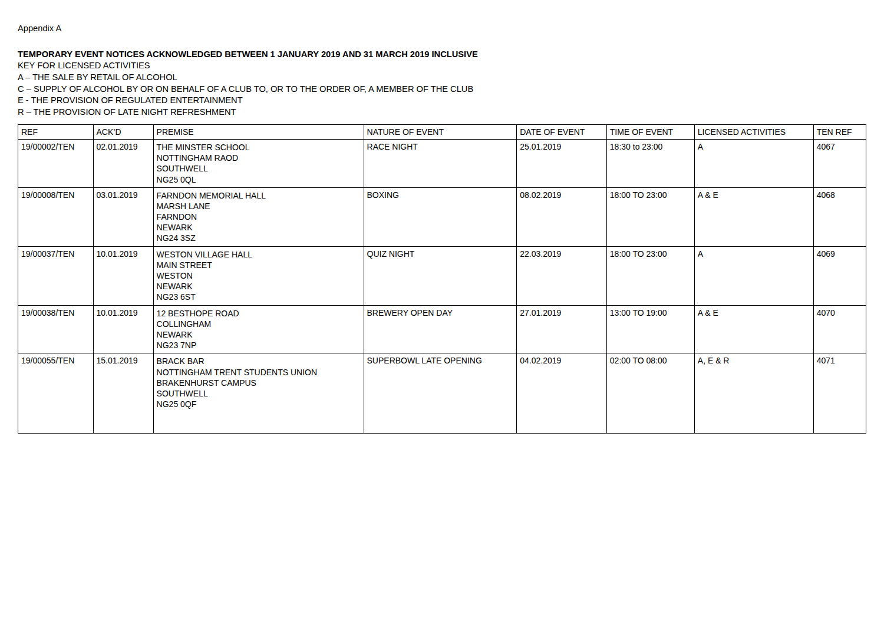Appendix A
TEMPORARY EVENT NOTICES ACKNOWLEDGED BETWEEN 1 JANUARY 2019 AND 31 MARCH 2019 INCLUSIVE
KEY FOR LICENSED ACTIVITIES
A – THE SALE BY RETAIL OF ALCOHOL
C – SUPPLY OF ALCOHOL BY OR ON BEHALF OF A CLUB TO, OR TO THE ORDER OF, A MEMBER OF THE CLUB
E - THE PROVISION OF REGULATED ENTERTAINMENT
R – THE PROVISION OF LATE NIGHT REFRESHMENT
| REF | ACK’D | PREMISE | NATURE OF EVENT | DATE OF EVENT | TIME OF EVENT | LICENSED ACTIVITIES | TEN REF |
| --- | --- | --- | --- | --- | --- | --- | --- |
| 19/00002/TEN | 02.01.2019 | THE MINSTER SCHOOL NOTTINGHAM RAOD SOUTHWELL NG25 0QL | RACE NIGHT | 25.01.2019 | 18:30 to 23:00 | A | 4067 |
| 19/00008/TEN | 03.01.2019 | FARNDON MEMORIAL HALL MARSH LANE FARNDON NEWARK NG24 3SZ | BOXING | 08.02.2019 | 18:00 TO 23:00 | A & E | 4068 |
| 19/00037/TEN | 10.01.2019 | WESTON VILLAGE HALL MAIN STREET WESTON NEWARK NG23 6ST | QUIZ NIGHT | 22.03.2019 | 18:00 TO 23:00 | A | 4069 |
| 19/00038/TEN | 10.01.2019 | 12 BESTHOPE ROAD COLLINGHAM NEWARK NG23 7NP | BREWERY OPEN DAY | 27.01.2019 | 13:00 TO 19:00 | A & E | 4070 |
| 19/00055/TEN | 15.01.2019 | BRACK BAR NOTTINGHAM TRENT STUDENTS UNION BRAKENHURST CAMPUS SOUTHWELL NG25 0QF | SUPERBOWL LATE OPENING | 04.02.2019 | 02:00 TO 08:00 | A, E & R | 4071 |